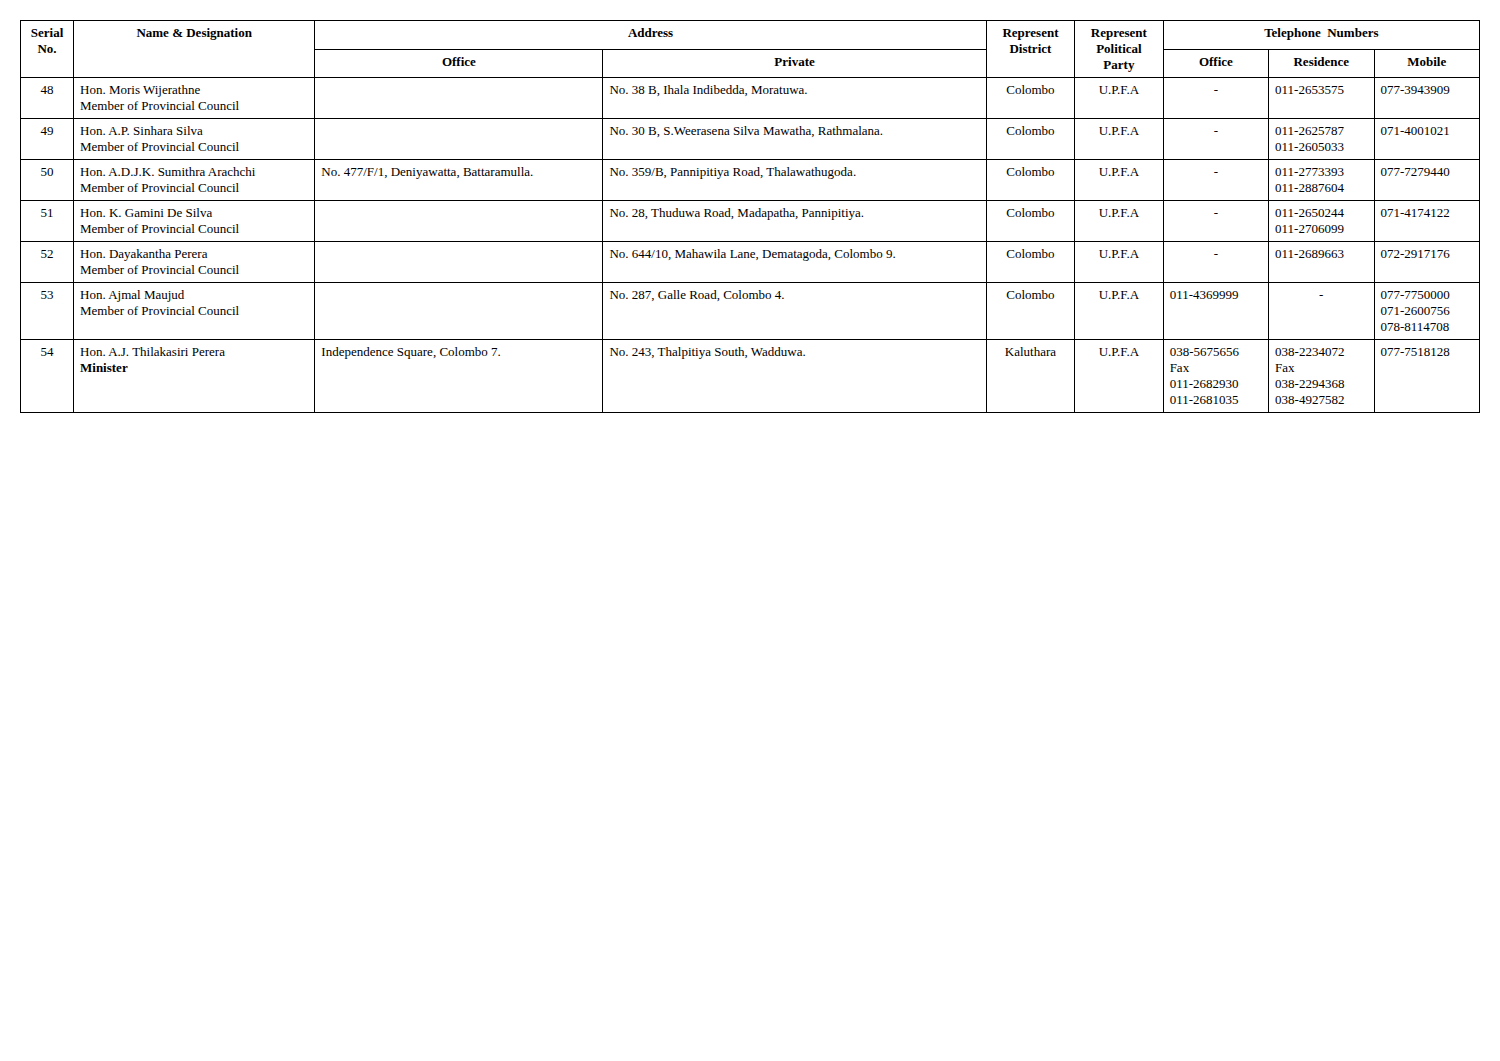| Serial No. | Name & Designation | Address | Represent District | Represent Political Party | Telephone Numbers |
| --- | --- | --- | --- | --- | --- |
| Office | Private | Office | Residence | Mobile |
| 48 | Hon. Moris Wijerathne Member of Provincial Council | | No. 38 B, Ihala Indibedda, Moratuwa. | Colombo | U.P.F.A | - | 011-2653575 | 077-3943909 |
| 49 | Hon. A.P. Sinhara Silva Member of Provincial Council | | No. 30 B, S.Weerasena Silva Mawatha, Rathmalana. | Colombo | U.P.F.A | - | 011-2625787 011-2605033 | 071-4001021 |
| 50 | Hon. A.D.J.K. Sumithra Arachchi Member of Provincial Council | No. 477/F/1, Deniyawatta, Battaramulla. | No. 359/B, Pannipitiya Road, Thalawathugoda. | Colombo | U.P.F.A | - | 011-2773393 011-2887604 | 077-7279440 |
| 51 | Hon. K. Gamini De Silva Member of Provincial Council | | No. 28, Thuduwa Road, Madapatha, Pannipitiya. | Colombo | U.P.F.A | - | 011-2650244 011-2706099 | 071-4174122 |
| 52 | Hon. Dayakantha Perera Member of Provincial Council | | No. 644/10, Mahawila Lane, Dematagoda, Colombo 9. | Colombo | U.P.F.A | - | 011-2689663 | 072-2917176 |
| 53 | Hon. Ajmal Maujud Member of Provincial Council | | No. 287, Galle Road, Colombo 4. | Colombo | U.P.F.A | 011-4369999 | - | 077-7750000 071-2600756 078-8114708 |
| 54 | Hon. A.J. Thilakasiri Perera Minister | Independence Square, Colombo 7. | No. 243, Thalpitiya South, Wadduwa. | Kaluthara | U.P.F.A | 038-5675656 Fax 011-2682930 011-2681035 | 038-2234072 Fax 038-2294368 038-4927582 | 077-7518128 |